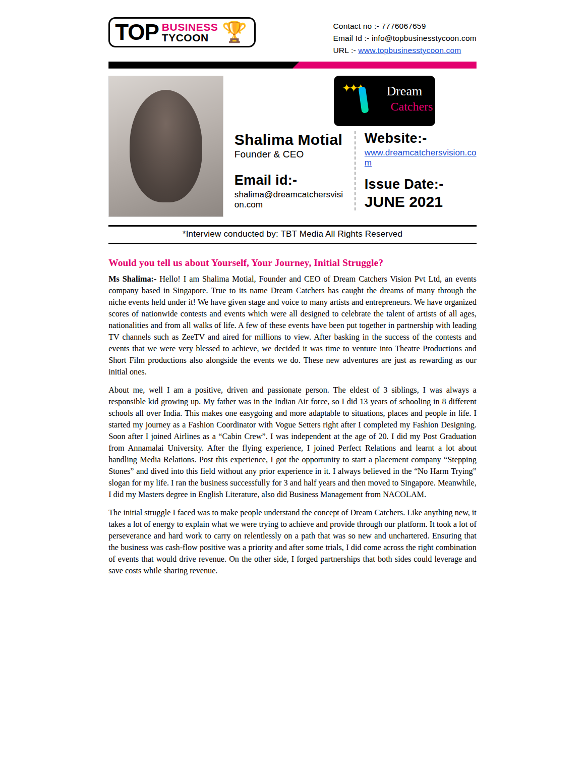TOP
BUSINESS TYCOON
🏆
Contact no :- 7776067659
Email Id :- info@topbusinesstycoon.com
URL :- www.topbusinesstycoon.com
✦✦✦ Dream Catchers
Shalima Motial
Founder & CEO
Email id:-
shalima@dreamcatchersvision.com
Website:-
www.dreamcatchersvision.com
Issue Date:-
JUNE 2021
*Interview conducted by: TBT Media All Rights Reserved
Would you tell us about Yourself, Your Journey, Initial Struggle?
Ms Shalima:- Hello! I am Shalima Motial, Founder and CEO of Dream Catchers Vision Pvt Ltd, an events company based in Singapore. True to its name Dream Catchers has caught the dreams of many through the niche events held under it! We have given stage and voice to many artists and entrepreneurs. We have organized scores of nationwide contests and events which were all designed to celebrate the talent of artists of all ages, nationalities and from all walks of life. A few of these events have been put together in partnership with leading TV channels such as ZeeTV and aired for millions to view. After basking in the success of the contests and events that we were very blessed to achieve, we decided it was time to venture into Theatre Productions and Short Film productions also alongside the events we do. These new adventures are just as rewarding as our initial ones.
About me, well I am a positive, driven and passionate person. The eldest of 3 siblings, I was always a responsible kid growing up. My father was in the Indian Air force, so I did 13 years of schooling in 8 different schools all over India. This makes one easygoing and more adaptable to situations, places and people in life. I started my journey as a Fashion Coordinator with Vogue Setters right after I completed my Fashion Designing. Soon after I joined Airlines as a “Cabin Crew”. I was independent at the age of 20. I did my Post Graduation from Annamalai University. After the flying experience, I joined Perfect Relations and learnt a lot about handling Media Relations. Post this experience, I got the opportunity to start a placement company “Stepping Stones” and dived into this field without any prior experience in it. I always believed in the “No Harm Trying” slogan for my life. I ran the business successfully for 3 and half years and then moved to Singapore. Meanwhile, I did my Masters degree in English Literature, also did Business Management from NACOLAM.
The initial struggle I faced was to make people understand the concept of Dream Catchers. Like anything new, it takes a lot of energy to explain what we were trying to achieve and provide through our platform. It took a lot of perseverance and hard work to carry on relentlessly on a path that was so new and unchartered. Ensuring that the business was cash-flow positive was a priority and after some trials, I did come across the right combination of events that would drive revenue. On the other side, I forged partnerships that both sides could leverage and save costs while sharing revenue.